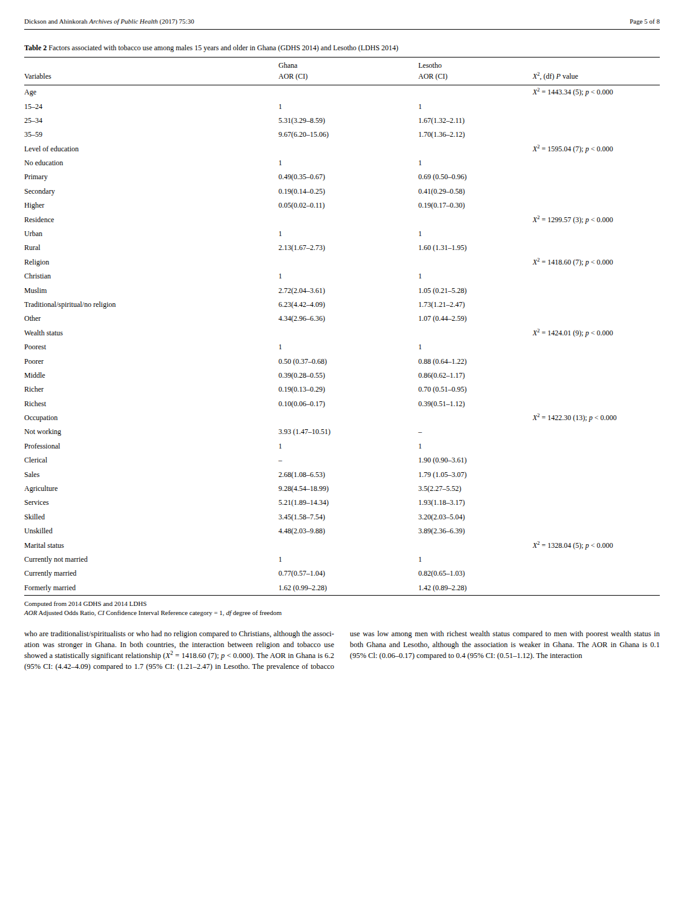Dickson and Ahinkorah Archives of Public Health (2017) 75:30
Page 5 of 8
Table 2 Factors associated with tobacco use among males 15 years and older in Ghana (GDHS 2014) and Lesotho (LDHS 2014)
| Variables | Ghana AOR (CI) | Lesotho AOR (CI) | X 2 , (df) P value |
| --- | --- | --- | --- |
| Age | | | X 2 = 1443.34 (5); p < 0.000 |
| 15–24 | 1 | 1 | |
| 25–34 | 5.31(3.29–8.59) | 1.67(1.32–2.11) | |
| 35–59 | 9.67(6.20–15.06) | 1.70(1.36–2.12) | |
| Level of education | | | X 2 = 1595.04 (7); p < 0.000 |
| No education | 1 | 1 | |
| Primary | 0.49(0.35–0.67) | 0.69 (0.50–0.96) | |
| Secondary | 0.19(0.14–0.25) | 0.41(0.29–0.58) | |
| Higher | 0.05(0.02–0.11) | 0.19(0.17–0.30) | |
| Residence | | | X 2 = 1299.57 (3); p < 0.000 |
| Urban | 1 | 1 | |
| Rural | 2.13(1.67–2.73) | 1.60 (1.31–1.95) | |
| Religion | | | X 2 = 1418.60 (7); p < 0.000 |
| Christian | 1 | 1 | |
| Muslim | 2.72(2.04–3.61) | 1.05 (0.21–5.28) | |
| Traditional/spiritual/no religion | 6.23(4.42–4.09) | 1.73(1.21–2.47) | |
| Other | 4.34(2.96–6.36) | 1.07 (0.44–2.59) | |
| Wealth status | | | X 2 = 1424.01 (9); p < 0.000 |
| Poorest | 1 | 1 | |
| Poorer | 0.50 (0.37–0.68) | 0.88 (0.64–1.22) | |
| Middle | 0.39(0.28–0.55) | 0.86(0.62–1.17) | |
| Richer | 0.19(0.13–0.29) | 0.70 (0.51–0.95) | |
| Richest | 0.10(0.06–0.17) | 0.39(0.51–1.12) | |
| Occupation | | | X 2 = 1422.30 (13); p < 0.000 |
| Not working | 3.93 (1.47–10.51) | – | |
| Professional | 1 | 1 | |
| Clerical | – | 1.90 (0.90–3.61) | |
| Sales | 2.68(1.08–6.53) | 1.79 (1.05–3.07) | |
| Agriculture | 9.28(4.54–18.99) | 3.5(2.27–5.52) | |
| Services | 5.21(1.89–14.34) | 1.93(1.18–3.17) | |
| Skilled | 3.45(1.58–7.54) | 3.20(2.03–5.04) | |
| Unskilled | 4.48(2.03–9.88) | 3.89(2.36–6.39) | |
| Marital status | | | X 2 = 1328.04 (5); p < 0.000 |
| Currently not married | 1 | 1 | |
| Currently married | 0.77(0.57–1.04) | 0.82(0.65–1.03) | |
| Formerly married | 1.62 (0.99–2.28) | 1.42 (0.89–2.28) | |
Computed from 2014 GDHS and 2014 LDHS
AOR Adjusted Odds Ratio, CI Confidence Interval Reference category = 1, df degree of freedom
who are traditionalist/spiritualists or who had no religion compared to Christians, although the association was stronger in Ghana. In both countries, the interaction between religion and tobacco use showed a statistically significant relationship (X2 = 1418.60 (7); p < 0.000). The AOR in Ghana is 6.2 (95% CI: (4.42–4.09) compared to 1.7 (95% CI: (1.21–2.47) in Lesotho. The prevalence of tobacco use was low among men with richest wealth status compared to men with poorest wealth status in both Ghana and Lesotho, although the association is weaker in Ghana. The AOR in Ghana is 0.1 (95% Cl: (0.06–0.17) compared to 0.4 (95% CI: (0.51–1.12). The interaction